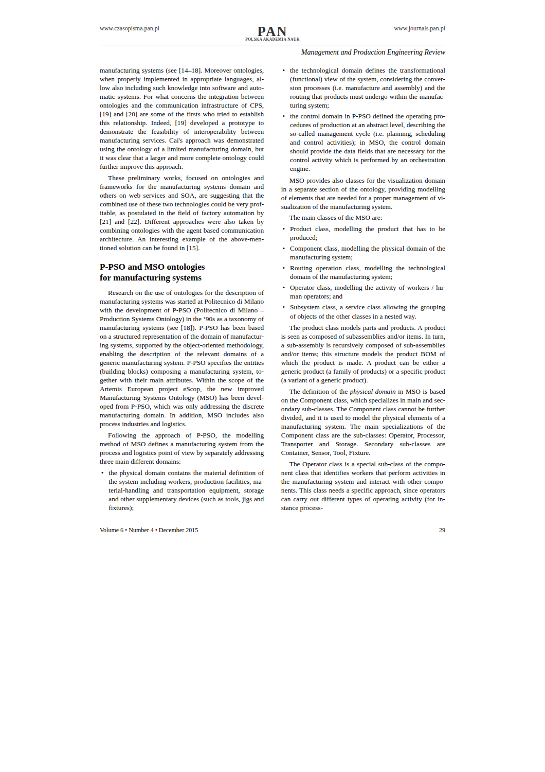www.czasopisma.pan.pl PANPOLSKA AKADEMIA NAUK www.journals.pan.pl
Management and Production Engineering Review
manufacturing systems (see [14–18]. Moreover ontologies, when properly implemented in appropriate languages, allow also including such knowledge into software and automatic systems. For what concerns the integration between ontologies and the communication infrastructure of CPS, [19] and [20] are some of the firsts who tried to establish this relationship. Indeed, [19] developed a prototype to demonstrate the feasibility of interoperability between manufacturing services. Cai's approach was demonstrated using the ontology of a limited manufacturing domain, but it was clear that a larger and more complete ontology could further improve this approach.
These preliminary works, focused on ontologies and frameworks for the manufacturing systems domain and others on web services and SOA, are suggesting that the combined use of these two technologies could be very profitable, as postulated in the field of factory automation by [21] and [22]. Different approaches were also taken by combining ontologies with the agent based communication architecture. An interesting example of the above-mentioned solution can be found in [15].
P-PSO and MSO ontologies
for manufacturing systems
Research on the use of ontologies for the description of manufacturing systems was started at Politecnico di Milano with the development of P-PSO (Politecnico di Milano – Production Systems Ontology) in the ‘90s as a taxonomy of manufacturing systems (see [18]). P-PSO has been based on a structured representation of the domain of manufacturing systems, supported by the object-oriented methodology, enabling the description of the relevant domains of a generic manufacturing system. P-PSO specifies the entities (building blocks) composing a manufacturing system, together with their main attributes. Within the scope of the Artemis European project eScop, the new improved Manufacturing Systems Ontology (MSO) has been developed from P-PSO, which was only addressing the discrete manufacturing domain. In addition, MSO includes also process industries and logistics.
Following the approach of P-PSO, the modelling method of MSO defines a manufacturing system from the process and logistics point of view by separately addressing three main different domains:
the physical domain contains the material definition of the system including workers, production facilities, material-handling and transportation equipment, storage and other supplementary devices (such as tools, jigs and fixtures);
the technological domain defines the transformational (functional) view of the system, considering the conversion processes (i.e. manufacture and assembly) and the routing that products must undergo within the manufacturing system;
the control domain in P-PSO defined the operating procedures of production at an abstract level, describing the so-called management cycle (i.e. planning, scheduling and control activities); in MSO, the control domain should provide the data fields that are necessary for the control activity which is performed by an orchestration engine.
MSO provides also classes for the visualization domain in a separate section of the ontology, providing modelling of elements that are needed for a proper management of visualization of the manufacturing system.
The main classes of the MSO are:
Product class, modelling the product that has to be produced;
Component class, modelling the physical domain of the manufacturing system;
Routing operation class, modelling the technological domain of the manufacturing system;
Operator class, modelling the activity of workers / human operators; and
Subsystem class, a service class allowing the grouping of objects of the other classes in a nested way.
The product class models parts and products. A product is seen as composed of subassemblies and/or items. In turn, a sub-assembly is recursively composed of sub-assemblies and/or items; this structure models the product BOM of which the product is made. A product can be either a generic product (a family of products) or a specific product (a variant of a generic product).
The definition of the physical domain in MSO is based on the Component class, which specializes in main and secondary sub-classes. The Component class cannot be further divided, and it is used to model the physical elements of a manufacturing system. The main specializations of the Component class are the sub-classes: Operator, Processor, Transporter and Storage. Secondary sub-classes are Container, Sensor, Tool, Fixture.
The Operator class is a special sub-class of the component class that identifies workers that perform activities in the manufacturing system and interact with other components. This class needs a specific approach, since operators can carry out different types of operating activity (for instance process-
Volume 6 • Number 4 • December 2015 29